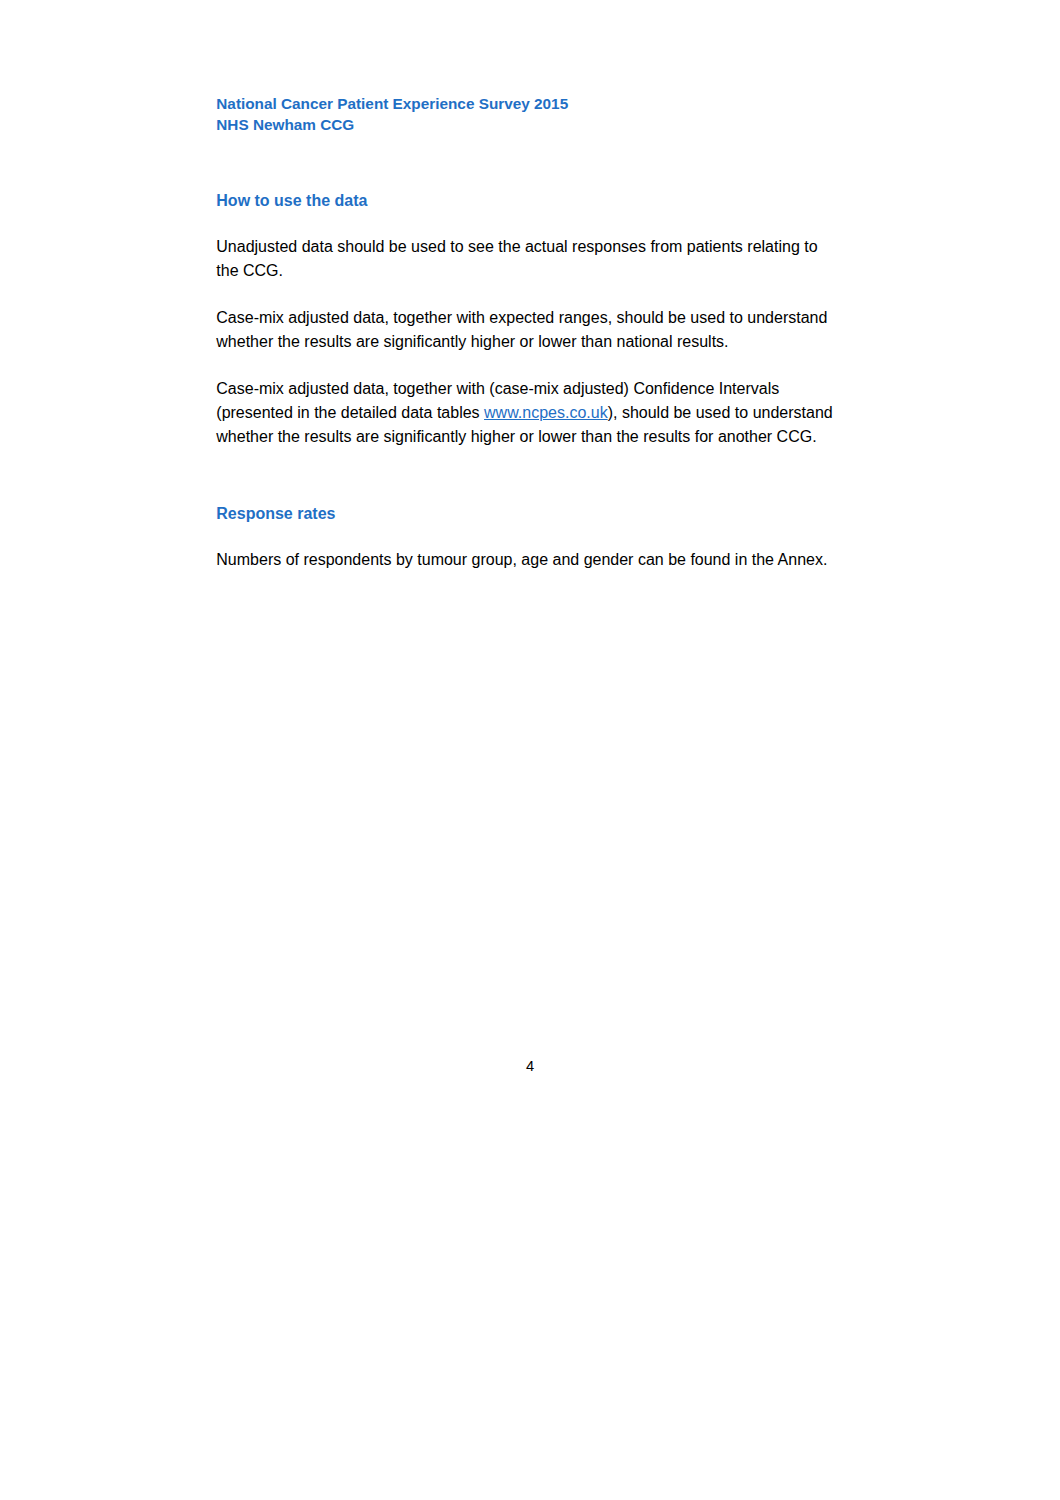National Cancer Patient Experience Survey 2015 NHS Newham CCG
How to use the data
Unadjusted data should be used to see the actual responses from patients relating to the CCG.
Case-mix adjusted data, together with expected ranges, should be used to understand whether the results are significantly higher or lower than national results.
Case-mix adjusted data, together with (case-mix adjusted) Confidence Intervals (presented in the detailed data tables www.ncpes.co.uk), should be used to understand whether the results are significantly higher or lower than the results for another CCG.
Response rates
Numbers of respondents by tumour group, age and gender can be found in the Annex.
4